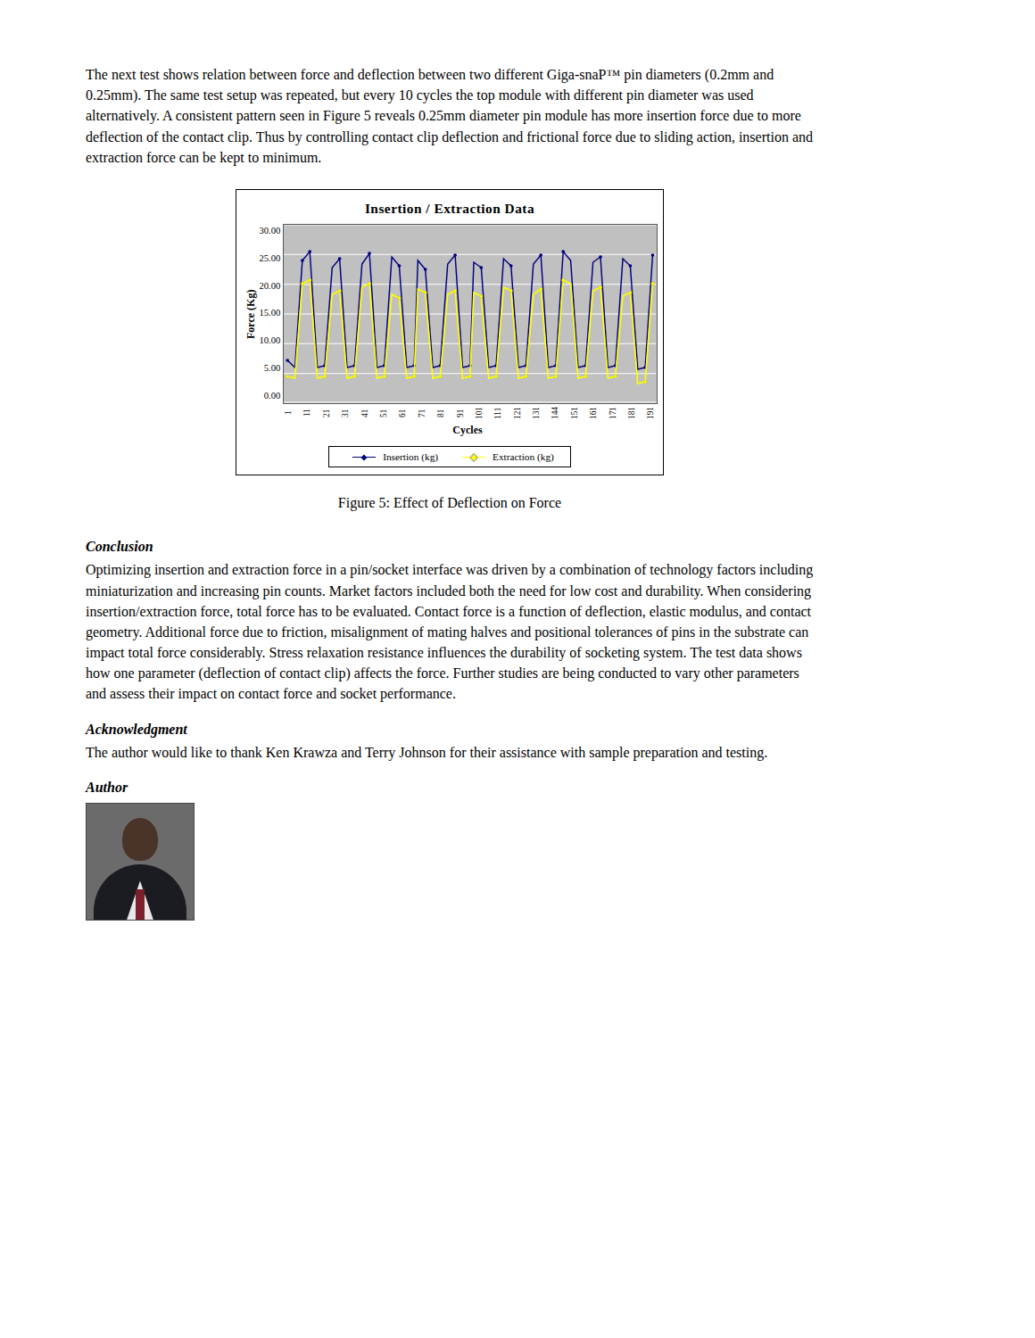The next test shows relation between force and deflection between two different Giga-snaP™ pin diameters (0.2mm and 0.25mm). The same test setup was repeated, but every 10 cycles the top module with different pin diameter was used alternatively. A consistent pattern seen in Figure 5 reveals 0.25mm diameter pin module has more insertion force due to more deflection of the contact clip. Thus by controlling contact clip deflection and frictional force due to sliding action, insertion and extraction force can be kept to minimum.
Insertion / Extraction Data
Force (Kg)
30.00
25.00
20.00
15.00
10.00
5.00
0.00
1112131415161718191101111121131144151161171181191
Cycles
Insertion (kg) Extraction (kg)
Figure 5: Effect of Deflection on Force
Conclusion
Optimizing insertion and extraction force in a pin/socket interface was driven by a combination of technology factors including miniaturization and increasing pin counts. Market factors included both the need for low cost and durability. When considering insertion/extraction force, total force has to be evaluated. Contact force is a function of deflection, elastic modulus, and contact geometry. Additional force due to friction, misalignment of mating halves and positional tolerances of pins in the substrate can impact total force considerably. Stress relaxation resistance influences the durability of socketing system. The test data shows how one parameter (deflection of contact clip) affects the force. Further studies are being conducted to vary other parameters and assess their impact on contact force and socket performance.
Acknowledgment
The author would like to thank Ken Krawza and Terry Johnson for their assistance with sample preparation and testing.
Author